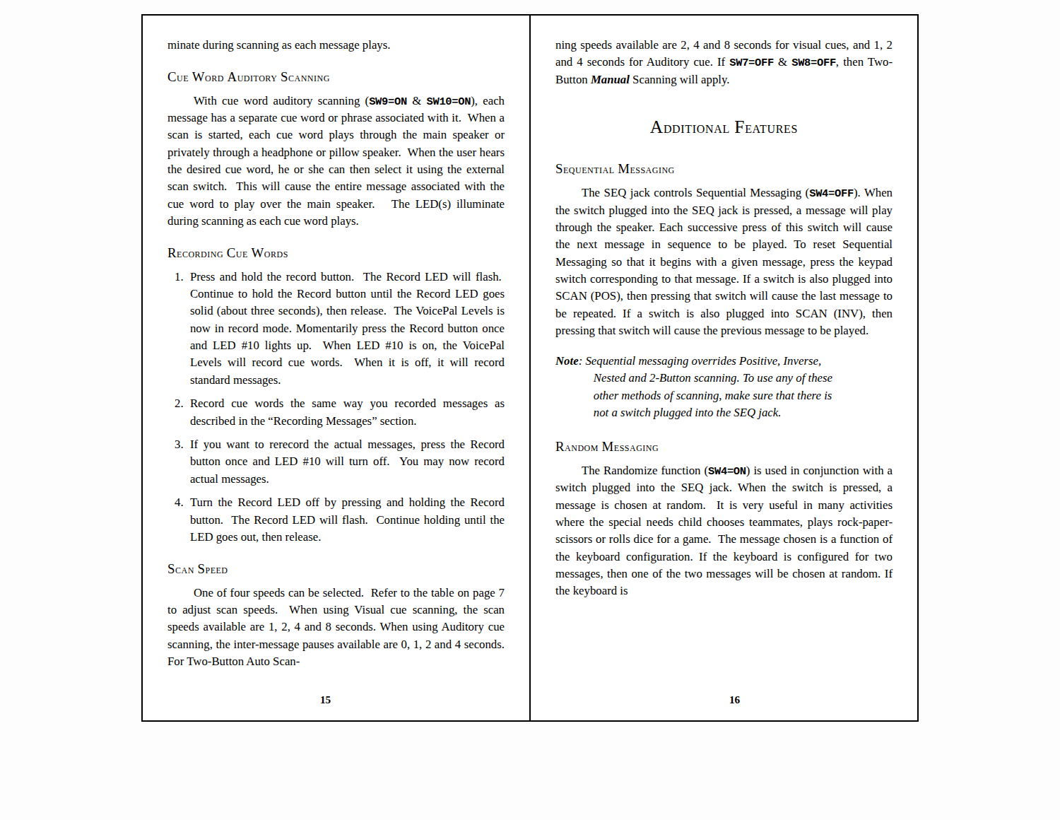minate during scanning as each message plays.
Cue Word Auditory Scanning
With cue word auditory scanning (SW9=ON & SW10=ON), each message has a separate cue word or phrase associated with it. When a scan is started, each cue word plays through the main speaker or privately through a headphone or pillow speaker. When the user hears the desired cue word, he or she can then select it using the external scan switch. This will cause the entire message associated with the cue word to play over the main speaker. The LED(s) illuminate during scanning as each cue word plays.
Recording Cue Words
Press and hold the record button. The Record LED will flash. Continue to hold the Record button until the Record LED goes solid (about three seconds), then release. The VoicePal Levels is now in record mode. Momentarily press the Record button once and LED #10 lights up. When LED #10 is on, the VoicePal Levels will record cue words. When it is off, it will record standard messages.
Record cue words the same way you recorded messages as described in the “Recording Messages” section.
If you want to rerecord the actual messages, press the Record button once and LED #10 will turn off. You may now record actual messages.
Turn the Record LED off by pressing and holding the Record button. The Record LED will flash. Continue holding until the LED goes out, then release.
Scan Speed
One of four speeds can be selected. Refer to the table on page 7 to adjust scan speeds. When using Visual cue scanning, the scan speeds available are 1, 2, 4 and 8 seconds. When using Auditory cue scanning, the inter-message pauses available are 0, 1, 2 and 4 seconds. For Two-Button Auto Scan-
15
ning speeds available are 2, 4 and 8 seconds for visual cues, and 1, 2 and 4 seconds for Auditory cue. If SW7=OFF & SW8=OFF, then Two-Button Manual Scanning will apply.
Additional Features
Sequential Messaging
The SEQ jack controls Sequential Messaging (SW4=OFF). When the switch plugged into the SEQ jack is pressed, a message will play through the speaker. Each successive press of this switch will cause the next message in sequence to be played. To reset Sequential Messaging so that it begins with a given message, press the keypad switch corresponding to that message. If a switch is also plugged into SCAN (POS), then pressing that switch will cause the last message to be repeated. If a switch is also plugged into SCAN (INV), then pressing that switch will cause the previous message to be played.
Note: Sequential messaging overrides Positive, Inverse, Nested and 2-Button scanning. To use any of these other methods of scanning, make sure that there is not a switch plugged into the SEQ jack.
Random Messaging
The Randomize function (SW4=ON) is used in conjunction with a switch plugged into the SEQ jack. When the switch is pressed, a message is chosen at random. It is very useful in many activities where the special needs child chooses teammates, plays rock-paper-scissors or rolls dice for a game. The message chosen is a function of the keyboard configuration. If the keyboard is configured for two messages, then one of the two messages will be chosen at random. If the keyboard is
16